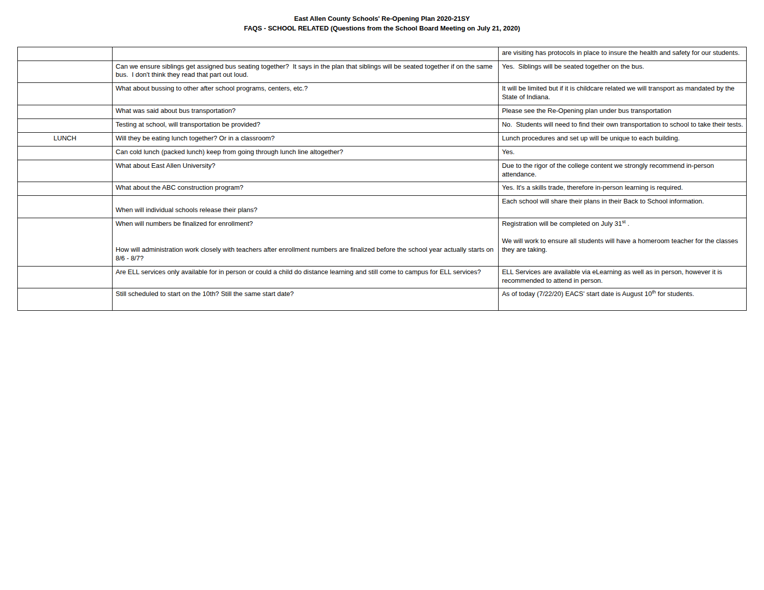East Allen County Schools' Re-Opening Plan 2020-21SY FAQS - SCHOOL RELATED (Questions from the School Board Meeting on July 21, 2020)
| | | are visiting has protocols in place to insure the health and safety for our students. |
| | Can we ensure siblings get assigned bus seating together? It says in the plan that siblings will be seated together if on the same bus. I don't think they read that part out loud. | Yes. Siblings will be seated together on the bus. |
| | What about bussing to other after school programs, centers, etc.? | It will be limited but if it is childcare related we will transport as mandated by the State of Indiana. |
| | What was said about bus transportation? | Please see the Re-Opening plan under bus transportation |
| | Testing at school, will transportation be provided? | No. Students will need to find their own transportation to school to take their tests. |
| LUNCH | Will they be eating lunch together? Or in a classroom? | Lunch procedures and set up will be unique to each building. |
| | Can cold lunch (packed lunch) keep from going through lunch line altogether? | Yes. |
| | What about East Allen University? | Due to the rigor of the college content we strongly recommend in-person attendance. |
| | What about the ABC construction program? | Yes. It's a skills trade, therefore in-person learning is required. |
| | When will individual schools release their plans? | Each school will share their plans in their Back to School information. |
| | When will numbers be finalized for enrollment? How will administration work closely with teachers after enrollment numbers are finalized before the school year actually starts on 8/6 - 8/7? | Registration will be completed on July 31 st . We will work to ensure all students will have a homeroom teacher for the classes they are taking. |
| | Are ELL services only available for in person or could a child do distance learning and still come to campus for ELL services? | ELL Services are available via eLearning as well as in person, however it is recommended to attend in person. |
| | Still scheduled to start on the 10th? Still the same start date? | As of today (7/22/20) EACS' start date is August 10 th for students. |